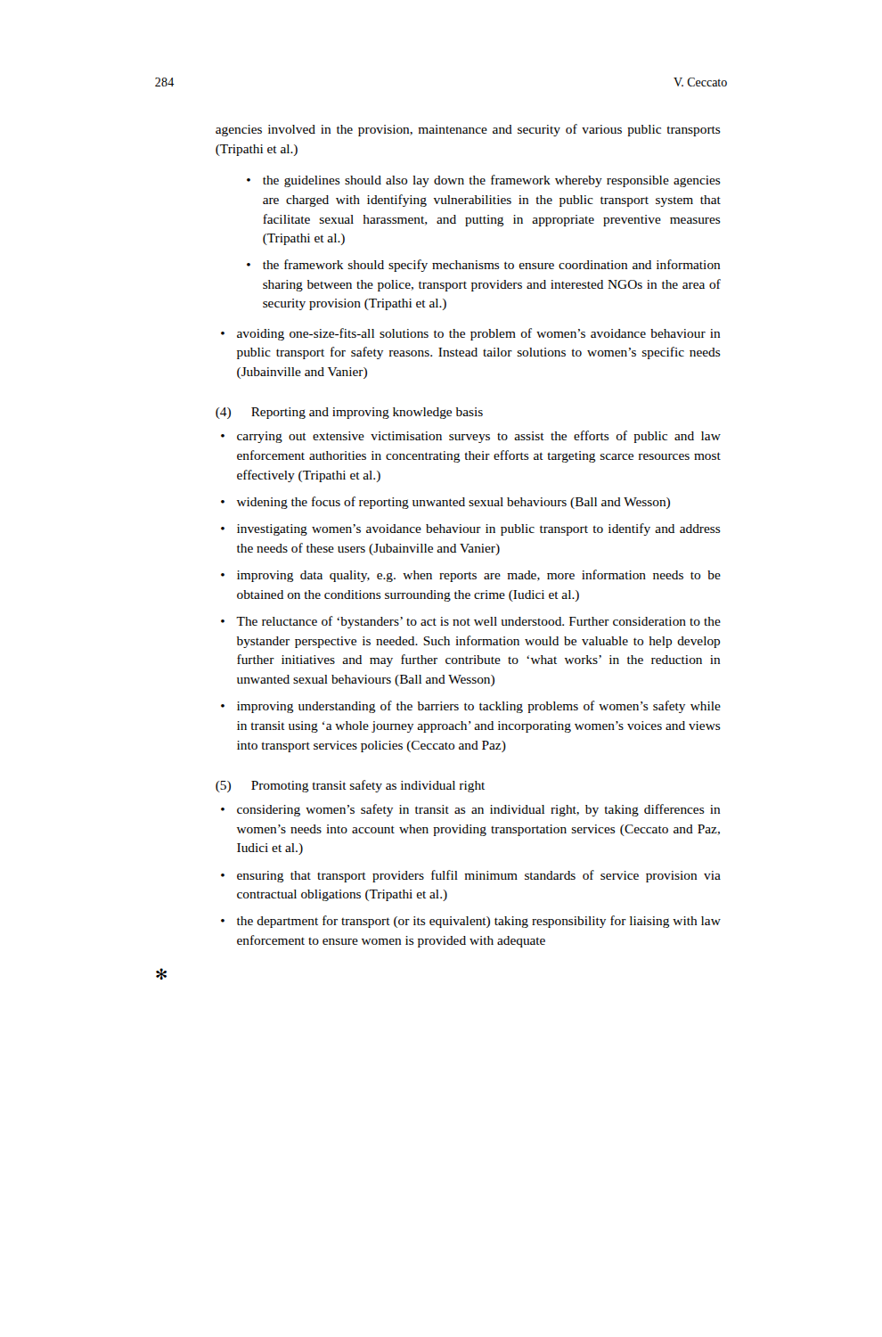284 V. Ceccato
agencies involved in the provision, maintenance and security of various public transports (Tripathi et al.)
the guidelines should also lay down the framework whereby responsible agencies are charged with identifying vulnerabilities in the public transport system that facilitate sexual harassment, and putting in appropriate preventive measures (Tripathi et al.)
the framework should specify mechanisms to ensure coordination and information sharing between the police, transport providers and interested NGOs in the area of security provision (Tripathi et al.)
avoiding one-size-fits-all solutions to the problem of women’s avoidance behaviour in public transport for safety reasons. Instead tailor solutions to women’s specific needs (Jubainville and Vanier)
(4) Reporting and improving knowledge basis
carrying out extensive victimisation surveys to assist the efforts of public and law enforcement authorities in concentrating their efforts at targeting scarce resources most effectively (Tripathi et al.)
widening the focus of reporting unwanted sexual behaviours (Ball and Wesson)
investigating women’s avoidance behaviour in public transport to identify and address the needs of these users (Jubainville and Vanier)
improving data quality, e.g. when reports are made, more information needs to be obtained on the conditions surrounding the crime (Iudici et al.)
The reluctance of ‘bystanders’ to act is not well understood. Further consideration to the bystander perspective is needed. Such information would be valuable to help develop further initiatives and may further contribute to ‘what works’ in the reduction in unwanted sexual behaviours (Ball and Wesson)
improving understanding of the barriers to tackling problems of women’s safety while in transit using ‘a whole journey approach’ and incorporating women’s voices and views into transport services policies (Ceccato and Paz)
(5) Promoting transit safety as individual right
considering women’s safety in transit as an individual right, by taking differences in women’s needs into account when providing transportation services (Ceccato and Paz, Iudici et al.)
ensuring that transport providers fulfil minimum standards of service provision via contractual obligations (Tripathi et al.)
the department for transport (or its equivalent) taking responsibility for liaising with law enforcement to ensure women is provided with adequate
✻